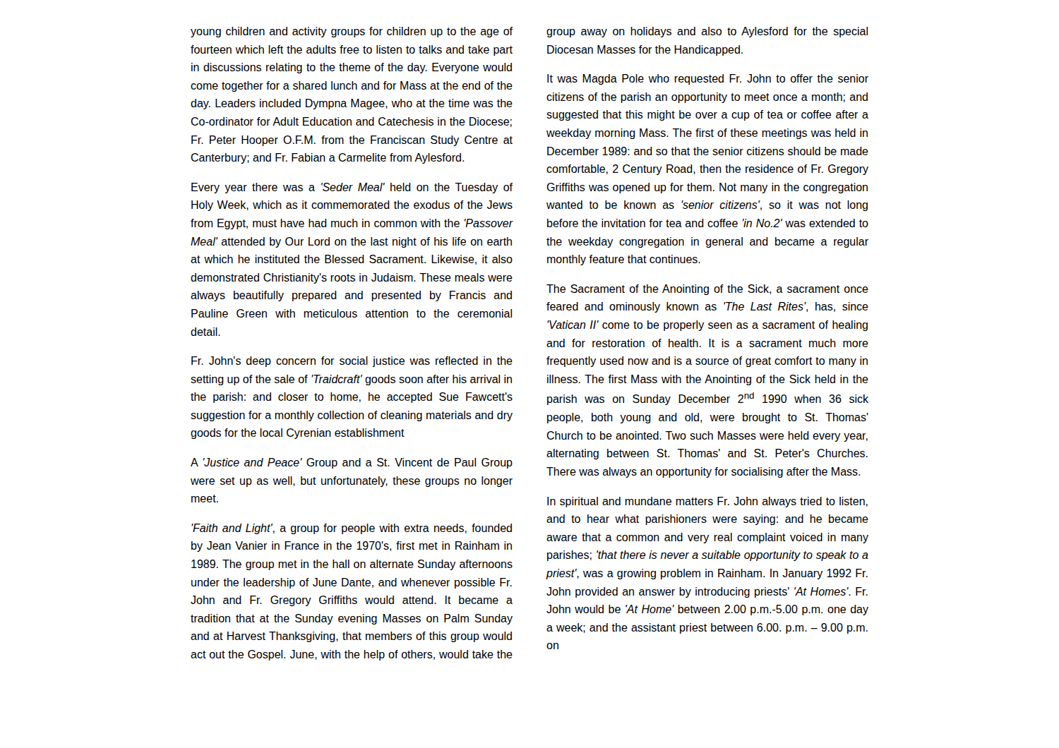young children and activity groups for children up to the age of fourteen which left the adults free to listen to talks and take part in discussions relating to the theme of the day. Everyone would come together for a shared lunch and for Mass at the end of the day. Leaders included Dympna Magee, who at the time was the Co-ordinator for Adult Education and Catechesis in the Diocese; Fr. Peter Hooper O.F.M. from the Franciscan Study Centre at Canterbury; and Fr. Fabian a Carmelite from Aylesford.
Every year there was a 'Seder Meal' held on the Tuesday of Holy Week, which as it commemorated the exodus of the Jews from Egypt, must have had much in common with the 'Passover Meal' attended by Our Lord on the last night of his life on earth at which he instituted the Blessed Sacrament. Likewise, it also demonstrated Christianity's roots in Judaism. These meals were always beautifully prepared and presented by Francis and Pauline Green with meticulous attention to the ceremonial detail.
Fr. John's deep concern for social justice was reflected in the setting up of the sale of 'Traidcraft' goods soon after his arrival in the parish: and closer to home, he accepted Sue Fawcett's suggestion for a monthly collection of cleaning materials and dry goods for the local Cyrenian establishment
A 'Justice and Peace' Group and a St. Vincent de Paul Group were set up as well, but unfortunately, these groups no longer meet.
'Faith and Light', a group for people with extra needs, founded by Jean Vanier in France in the 1970's, first met in Rainham in 1989. The group met in the hall on alternate Sunday afternoons under the leadership of June Dante, and whenever possible Fr. John and Fr. Gregory Griffiths would attend. It became a tradition that at the Sunday evening Masses on Palm Sunday and at Harvest Thanksgiving, that members of this group would act out the Gospel. June, with the help of others, would take the group away on holidays and also to Aylesford for the special Diocesan Masses for the Handicapped.
It was Magda Pole who requested Fr. John to offer the senior citizens of the parish an opportunity to meet once a month; and suggested that this might be over a cup of tea or coffee after a weekday morning Mass. The first of these meetings was held in December 1989: and so that the senior citizens should be made comfortable, 2 Century Road, then the residence of Fr. Gregory Griffiths was opened up for them. Not many in the congregation wanted to be known as 'senior citizens', so it was not long before the invitation for tea and coffee 'in No.2' was extended to the weekday congregation in general and became a regular monthly feature that continues.
The Sacrament of the Anointing of the Sick, a sacrament once feared and ominously known as 'The Last Rites', has, since 'Vatican II' come to be properly seen as a sacrament of healing and for restoration of health. It is a sacrament much more frequently used now and is a source of great comfort to many in illness. The first Mass with the Anointing of the Sick held in the parish was on Sunday December 2nd 1990 when 36 sick people, both young and old, were brought to St. Thomas' Church to be anointed. Two such Masses were held every year, alternating between St. Thomas' and St. Peter's Churches. There was always an opportunity for socialising after the Mass.
In spiritual and mundane matters Fr. John always tried to listen, and to hear what parishioners were saying: and he became aware that a common and very real complaint voiced in many parishes; 'that there is never a suitable opportunity to speak to a priest', was a growing problem in Rainham. In January 1992 Fr. John provided an answer by introducing priests' 'At Homes'. Fr. John would be 'At Home' between 2.00 p.m.-5.00 p.m. one day a week; and the assistant priest between 6.00. p.m. – 9.00 p.m. on